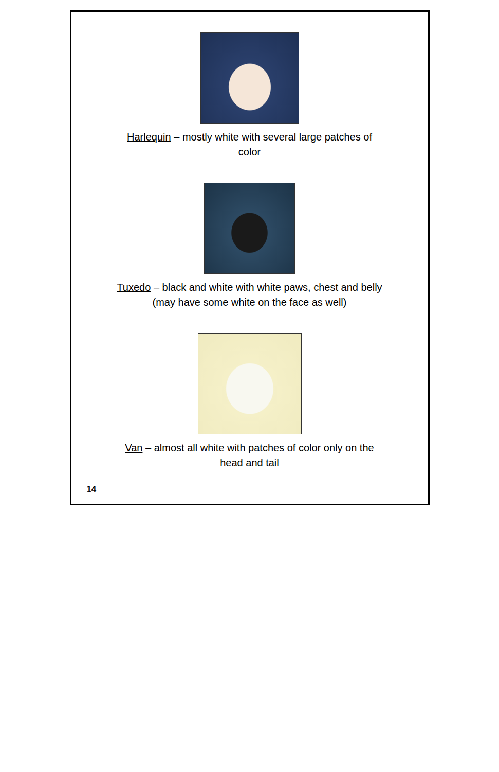Harlequin – mostly white with several large patches of color
Tuxedo – black and white with white paws, chest and belly (may have some white on the face as well)
Van – almost all white with patches of color only on the head and tail
14